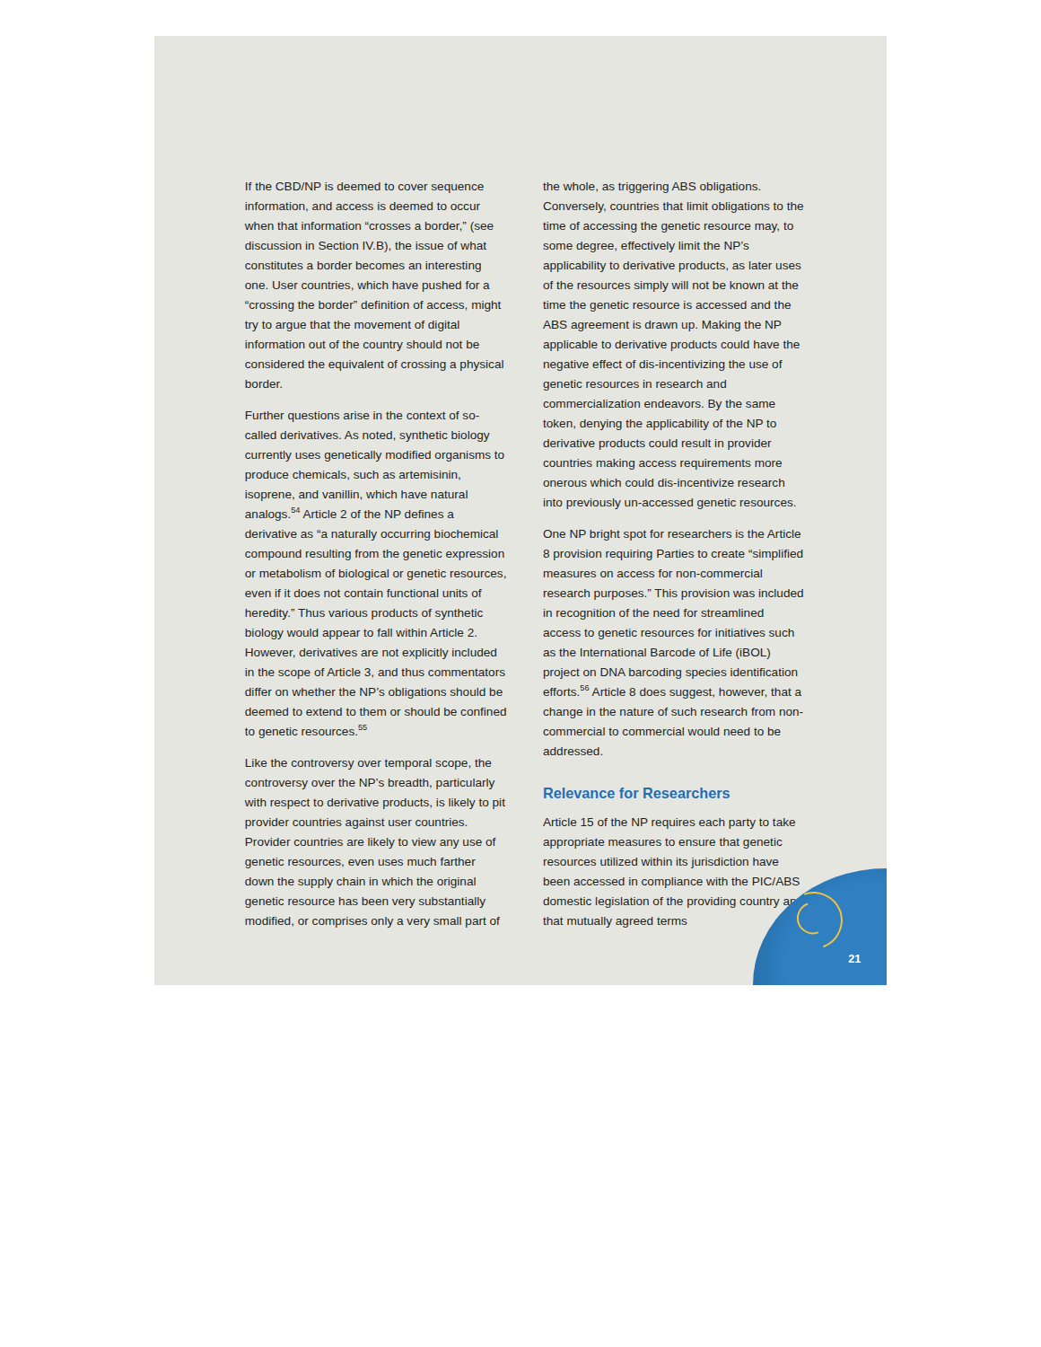If the CBD/NP is deemed to cover sequence information, and access is deemed to occur when that information “crosses a border,” (see discussion in Section IV.B), the issue of what constitutes a border becomes an interesting one. User countries, which have pushed for a “crossing the border” definition of access, might try to argue that the movement of digital information out of the country should not be considered the equivalent of crossing a physical border.
Further questions arise in the context of so-called derivatives. As noted, synthetic biology currently uses genetically modified organisms to produce chemicals, such as artemisinin, isoprene, and vanillin, which have natural analogs.54 Article 2 of the NP defines a derivative as “a naturally occurring biochemical compound resulting from the genetic expression or metabolism of biological or genetic resources, even if it does not contain functional units of heredity.” Thus various products of synthetic biology would appear to fall within Article 2. However, derivatives are not explicitly included in the scope of Article 3, and thus commentators differ on whether the NP’s obligations should be deemed to extend to them or should be confined to genetic resources.55
Like the controversy over temporal scope, the controversy over the NP’s breadth, particularly with respect to derivative products, is likely to pit provider countries against user countries. Provider countries are likely to view any use of genetic resources, even uses much farther down the supply chain in which the original genetic resource has been very substantially modified, or comprises only a very small part of the whole, as triggering ABS obligations. Conversely, countries that limit obligations to the time of accessing the genetic resource may, to some degree, effectively limit the NP’s applicability to derivative products, as later uses of the resources simply will not be known at the time the genetic resource is accessed and the ABS agreement is drawn up. Making the NP applicable to derivative products could have the negative effect of dis-incentivizing the use of genetic resources in research and commercialization endeavors. By the same token, denying the applicability of the NP to derivative products could result in provider countries making access requirements more onerous which could dis-incentivize research into previously un-accessed genetic resources.
One NP bright spot for researchers is the Article 8 provision requiring Parties to create “simplified measures on access for non-commercial research purposes.” This provision was included in recognition of the need for streamlined access to genetic resources for initiatives such as the International Barcode of Life (iBOL) project on DNA barcoding species identification efforts.56 Article 8 does suggest, however, that a change in the nature of such research from non-commercial to commercial would need to be addressed.
Relevance for Researchers
Article 15 of the NP requires each party to take appropriate measures to ensure that genetic resources utilized within its jurisdiction have been accessed in compliance with the PIC/ABS domestic legislation of the providing country and that mutually agreed terms
21